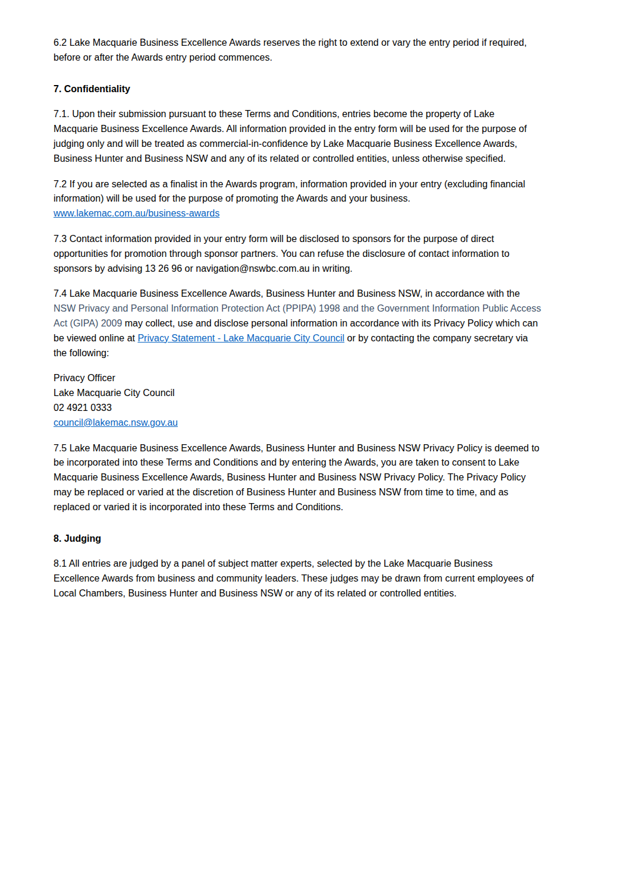6.2 Lake Macquarie Business Excellence Awards reserves the right to extend or vary the entry period if required, before or after the Awards entry period commences.
7. Confidentiality
7.1. Upon their submission pursuant to these Terms and Conditions, entries become the property of Lake Macquarie Business Excellence Awards. All information provided in the entry form will be used for the purpose of judging only and will be treated as commercial-in-confidence by Lake Macquarie Business Excellence Awards, Business Hunter and Business NSW and any of its related or controlled entities, unless otherwise specified.
7.2 If you are selected as a finalist in the Awards program, information provided in your entry (excluding financial information) will be used for the purpose of promoting the Awards and your business. www.lakemac.com.au/business-awards
7.3 Contact information provided in your entry form will be disclosed to sponsors for the purpose of direct opportunities for promotion through sponsor partners. You can refuse the disclosure of contact information to sponsors by advising 13 26 96 or navigation@nswbc.com.au in writing.
7.4 Lake Macquarie Business Excellence Awards, Business Hunter and Business NSW, in accordance with the NSW Privacy and Personal Information Protection Act (PPIPA) 1998 and the Government Information Public Access Act (GIPA) 2009 may collect, use and disclose personal information in accordance with its Privacy Policy which can be viewed online at Privacy Statement - Lake Macquarie City Council or by contacting the company secretary via the following:
Privacy Officer
Lake Macquarie City Council
02 4921 0333
council@lakemac.nsw.gov.au
7.5 Lake Macquarie Business Excellence Awards, Business Hunter and Business NSW Privacy Policy is deemed to be incorporated into these Terms and Conditions and by entering the Awards, you are taken to consent to Lake Macquarie Business Excellence Awards, Business Hunter and Business NSW Privacy Policy. The Privacy Policy may be replaced or varied at the discretion of Business Hunter and Business NSW from time to time, and as replaced or varied it is incorporated into these Terms and Conditions.
8. Judging
8.1 All entries are judged by a panel of subject matter experts, selected by the Lake Macquarie Business Excellence Awards from business and community leaders. These judges may be drawn from current employees of Local Chambers, Business Hunter and Business NSW or any of its related or controlled entities.